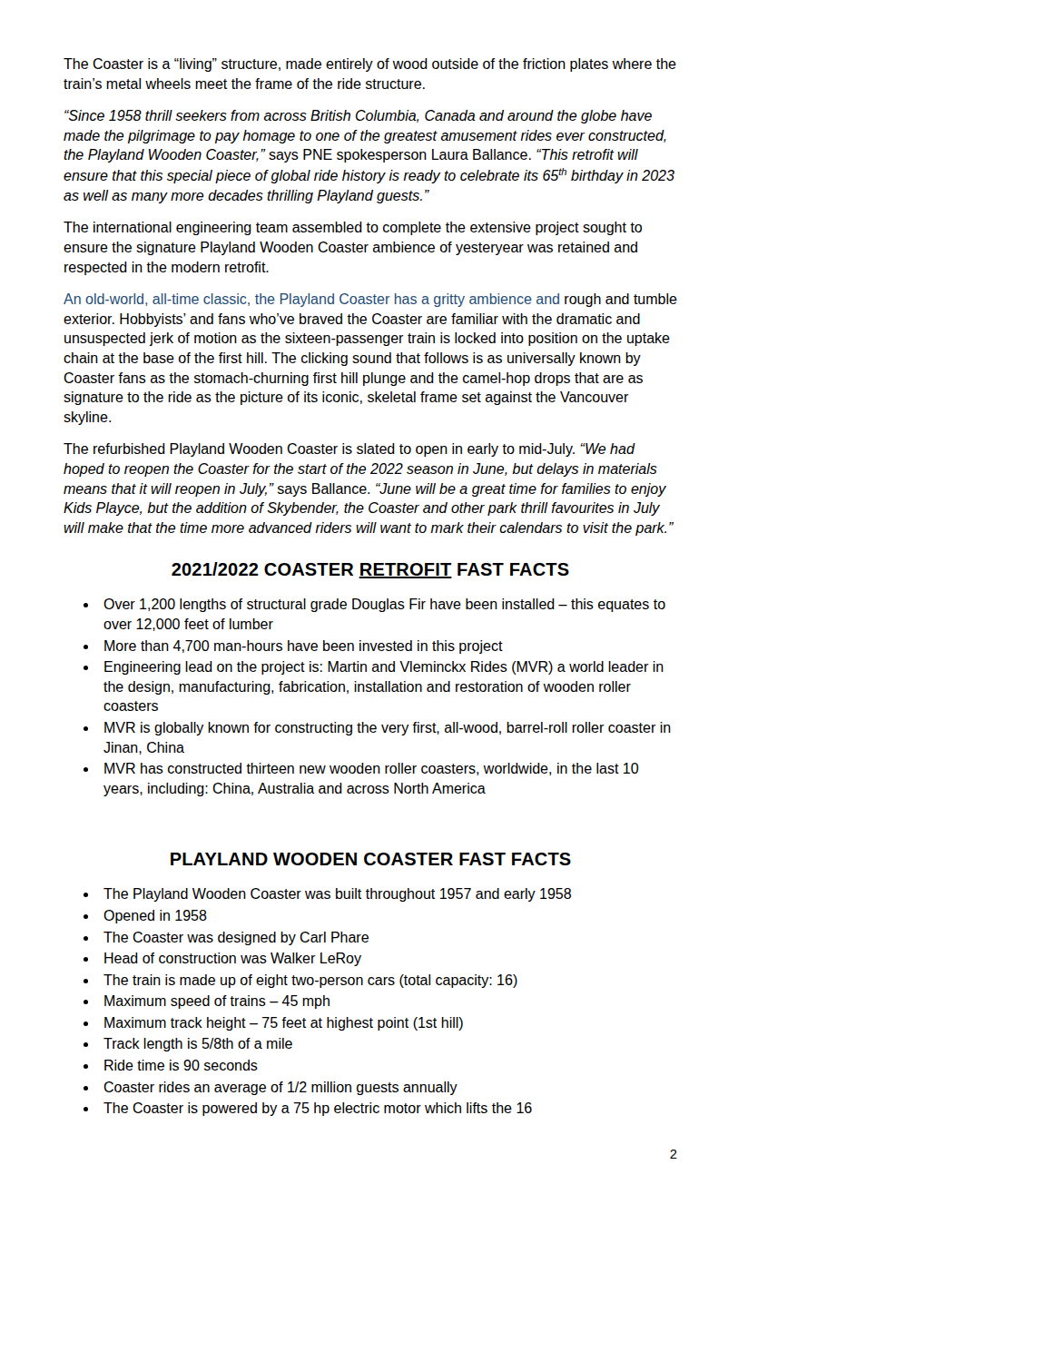The Coaster is a “living” structure, made entirely of wood outside of the friction plates where the train’s metal wheels meet the frame of the ride structure.
“Since 1958 thrill seekers from across British Columbia, Canada and around the globe have made the pilgrimage to pay homage to one of the greatest amusement rides ever constructed, the Playland Wooden Coaster,” says PNE spokesperson Laura Ballance. “This retrofit will ensure that this special piece of global ride history is ready to celebrate its 65th birthday in 2023 as well as many more decades thrilling Playland guests.”
The international engineering team assembled to complete the extensive project sought to ensure the signature Playland Wooden Coaster ambience of yesteryear was retained and respected in the modern retrofit.
An old-world, all-time classic, the Playland Coaster has a gritty ambience and rough and tumble exterior. Hobbyists’ and fans who’ve braved the Coaster are familiar with the dramatic and unsuspected jerk of motion as the sixteen-passenger train is locked into position on the uptake chain at the base of the first hill. The clicking sound that follows is as universally known by Coaster fans as the stomach-churning first hill plunge and the camel-hop drops that are as signature to the ride as the picture of its iconic, skeletal frame set against the Vancouver skyline.
The refurbished Playland Wooden Coaster is slated to open in early to mid-July. “We had hoped to reopen the Coaster for the start of the 2022 season in June, but delays in materials means that it will reopen in July,” says Ballance. “June will be a great time for families to enjoy Kids Playce, but the addition of Skybender, the Coaster and other park thrill favourites in July will make that the time more advanced riders will want to mark their calendars to visit the park.”
2021/2022 COASTER RETROFIT FAST FACTS
Over 1,200 lengths of structural grade Douglas Fir have been installed – this equates to over 12,000 feet of lumber
More than 4,700 man-hours have been invested in this project
Engineering lead on the project is: Martin and Vleminckx Rides (MVR) a world leader in the design, manufacturing, fabrication, installation and restoration of wooden roller coasters
MVR is globally known for constructing the very first, all-wood, barrel-roll roller coaster in Jinan, China
MVR has constructed thirteen new wooden roller coasters, worldwide, in the last 10 years, including: China, Australia and across North America
PLAYLAND WOODEN COASTER FAST FACTS
The Playland Wooden Coaster was built throughout 1957 and early 1958
Opened in 1958
The Coaster was designed by Carl Phare
Head of construction was Walker LeRoy
The train is made up of eight two-person cars (total capacity: 16)
Maximum speed of trains – 45 mph
Maximum track height – 75 feet at highest point (1st hill)
Track length is 5/8th of a mile
Ride time is 90 seconds
Coaster rides an average of 1/2 million guests annually
The Coaster is powered by a 75 hp electric motor which lifts the 16
2